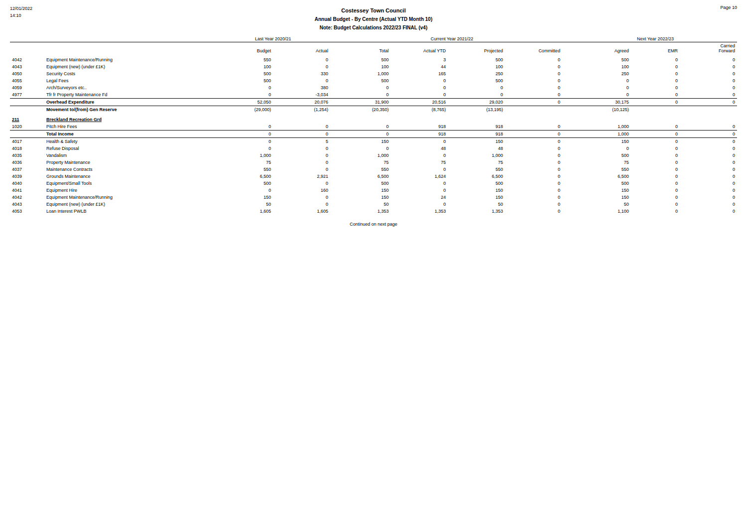Page 10
12/01/2022
14:10
Costessey Town Council
Annual Budget - By Centre (Actual YTD Month 10)
Note: Budget Calculations 2022/23 FINAL (v4)
| | | Last Year 2020/21 | | Current Year 2021/22 | | Next Year 2022/23 |
| --- | --- | --- | --- | --- | --- | --- |
| | | Budget | Actual | | Total | Actual YTD | Projected | Committed | | Agreed | EMR | Carried Forward |
| 4042 | Equipment Maintenance/Running | 550 | 0 | | 500 | 3 | 500 | 0 | | 500 | 0 | 0 |
| 4043 | Equipment (new) (under £1K) | 100 | 0 | | 100 | 44 | 100 | 0 | | 100 | 0 | 0 |
| 4050 | Security Costs | 500 | 330 | | 1,000 | 165 | 250 | 0 | | 250 | 0 | 0 |
| 4055 | Legal Fees | 500 | 0 | | 500 | 0 | 500 | 0 | | 0 | 0 | 0 |
| 4059 | Arch/Surveyors etc.. | 0 | 380 | | 0 | 0 | 0 | 0 | | 0 | 0 | 0 |
| 4977 | Tfr fr Property Maintenance Fd | 0 | -3,034 | | 0 | 0 | 0 | 0 | | 0 | 0 | 0 |
| | Overhead Expenditure | 52,050 | 20,076 | | 31,900 | 20,516 | 29,020 | 0 | | 30,175 | 0 | 0 |
| | Movement to/(from) Gen Reserve | (29,000) | (1,254) | | (20,350) | (8,765) | (13,195) | | | (10,125) | | |
| 211 | Breckland Recreation Grd | |
| 1020 | Pitch Hire Fees | 0 | 0 | | 0 | 918 | 918 | 0 | | 1,000 | 0 | 0 |
| | Total Income | 0 | 0 | | 0 | 918 | 918 | 0 | | 1,000 | 0 | 0 |
| 4017 | Health & Safety | 0 | 5 | | 150 | 0 | 150 | 0 | | 150 | 0 | 0 |
| 4018 | Refuse Disposal | 0 | 0 | | 0 | 48 | 48 | 0 | | 0 | 0 | 0 |
| 4035 | Vandalism | 1,000 | 0 | | 1,000 | 0 | 1,000 | 0 | | 500 | 0 | 0 |
| 4036 | Property Maintenance | 75 | 0 | | 75 | 75 | 75 | 0 | | 75 | 0 | 0 |
| 4037 | Maintenance Contracts | 550 | 0 | | 550 | 0 | 550 | 0 | | 550 | 0 | 0 |
| 4039 | Grounds Maintenance | 6,500 | 2,921 | | 6,500 | 1,624 | 6,500 | 0 | | 6,500 | 0 | 0 |
| 4040 | Equipment/Small Tools | 500 | 0 | | 500 | 0 | 500 | 0 | | 500 | 0 | 0 |
| 4041 | Equipment Hire | 0 | 160 | | 150 | 0 | 150 | 0 | | 150 | 0 | 0 |
| 4042 | Equipment Maintenance/Running | 150 | 0 | | 150 | 24 | 150 | 0 | | 150 | 0 | 0 |
| 4043 | Equipment (new) (under £1K) | 50 | 0 | | 50 | 0 | 50 | 0 | | 50 | 0 | 0 |
| 4053 | Loan Interest PWLB | 1,605 | 1,605 | | 1,353 | 1,353 | 1,353 | 0 | | 1,100 | 0 | 0 |
Continued on next page